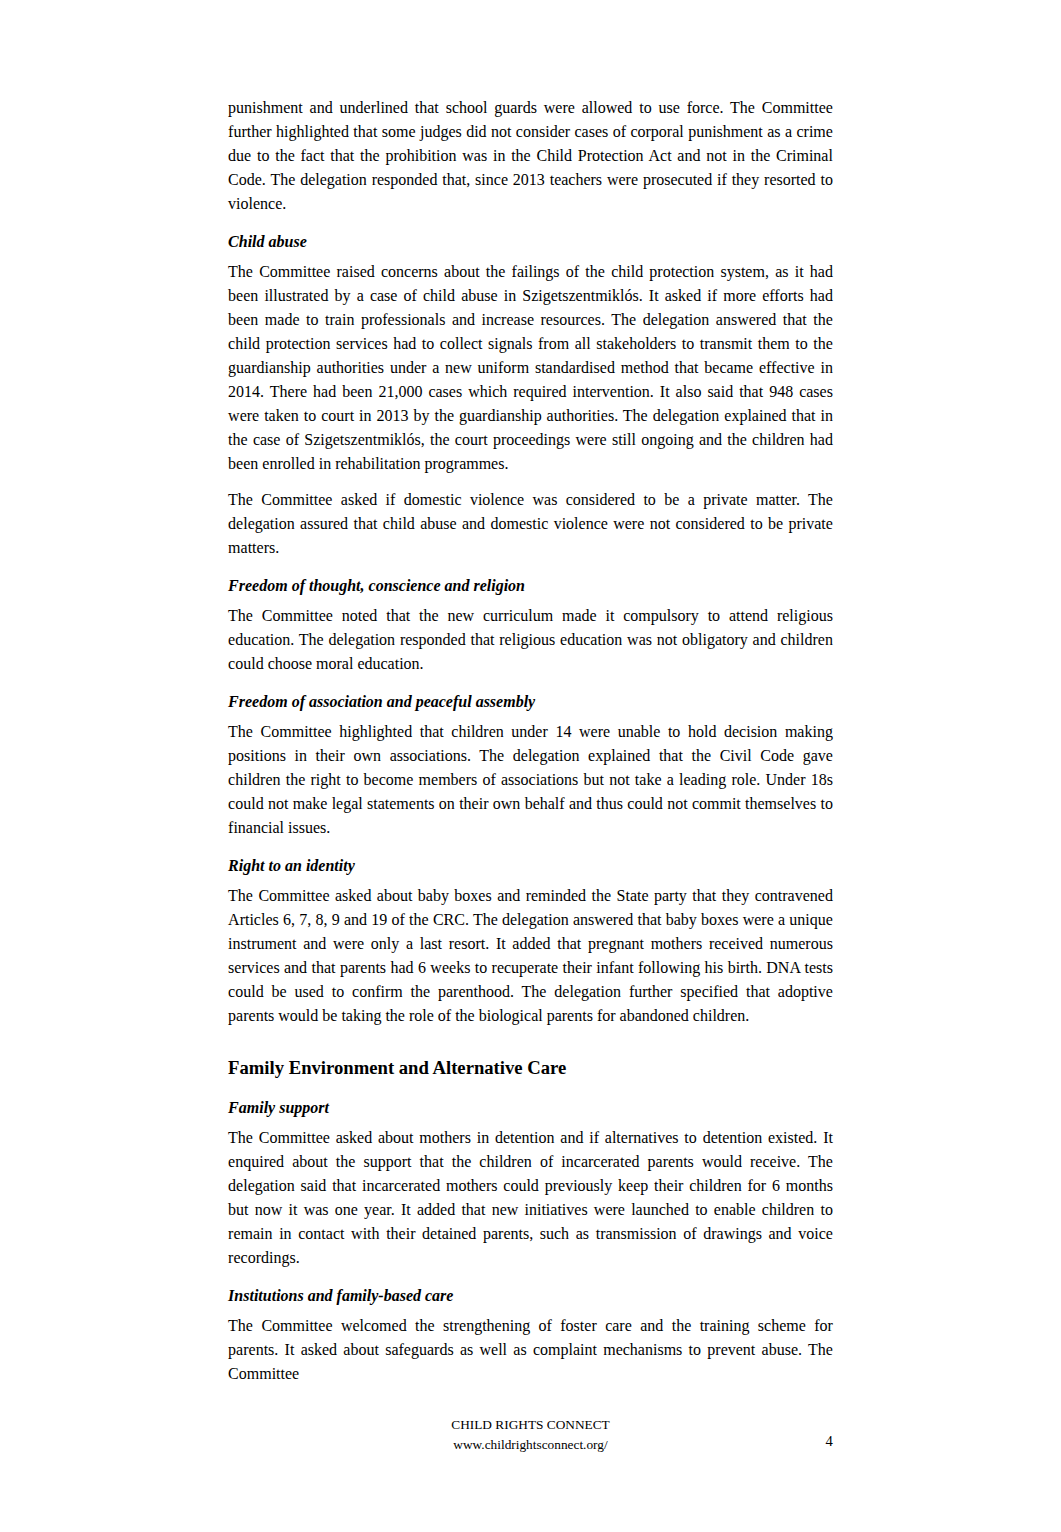punishment and underlined that school guards were allowed to use force. The Committee further highlighted that some judges did not consider cases of corporal punishment as a crime due to the fact that the prohibition was in the Child Protection Act and not in the Criminal Code. The delegation responded that, since 2013 teachers were prosecuted if they resorted to violence.
Child abuse
The Committee raised concerns about the failings of the child protection system, as it had been illustrated by a case of child abuse in Szigetszentmiklós. It asked if more efforts had been made to train professionals and increase resources. The delegation answered that the child protection services had to collect signals from all stakeholders to transmit them to the guardianship authorities under a new uniform standardised method that became effective in 2014. There had been 21,000 cases which required intervention. It also said that 948 cases were taken to court in 2013 by the guardianship authorities. The delegation explained that in the case of Szigetszentmiklós, the court proceedings were still ongoing and the children had been enrolled in rehabilitation programmes.
The Committee asked if domestic violence was considered to be a private matter. The delegation assured that child abuse and domestic violence were not considered to be private matters.
Freedom of thought, conscience and religion
The Committee noted that the new curriculum made it compulsory to attend religious education. The delegation responded that religious education was not obligatory and children could choose moral education.
Freedom of association and peaceful assembly
The Committee highlighted that children under 14 were unable to hold decision making positions in their own associations. The delegation explained that the Civil Code gave children the right to become members of associations but not take a leading role. Under 18s could not make legal statements on their own behalf and thus could not commit themselves to financial issues.
Right to an identity
The Committee asked about baby boxes and reminded the State party that they contravened Articles 6, 7, 8, 9 and 19 of the CRC. The delegation answered that baby boxes were a unique instrument and were only a last resort. It added that pregnant mothers received numerous services and that parents had 6 weeks to recuperate their infant following his birth. DNA tests could be used to confirm the parenthood. The delegation further specified that adoptive parents would be taking the role of the biological parents for abandoned children.
Family Environment and Alternative Care
Family support
The Committee asked about mothers in detention and if alternatives to detention existed. It enquired about the support that the children of incarcerated parents would receive. The delegation said that incarcerated mothers could previously keep their children for 6 months but now it was one year. It added that new initiatives were launched to enable children to remain in contact with their detained parents, such as transmission of drawings and voice recordings.
Institutions and family-based care
The Committee welcomed the strengthening of foster care and the training scheme for parents. It asked about safeguards as well as complaint mechanisms to prevent abuse. The Committee
CHILD RIGHTS CONNECT www.childrightsconnect.org/ 4